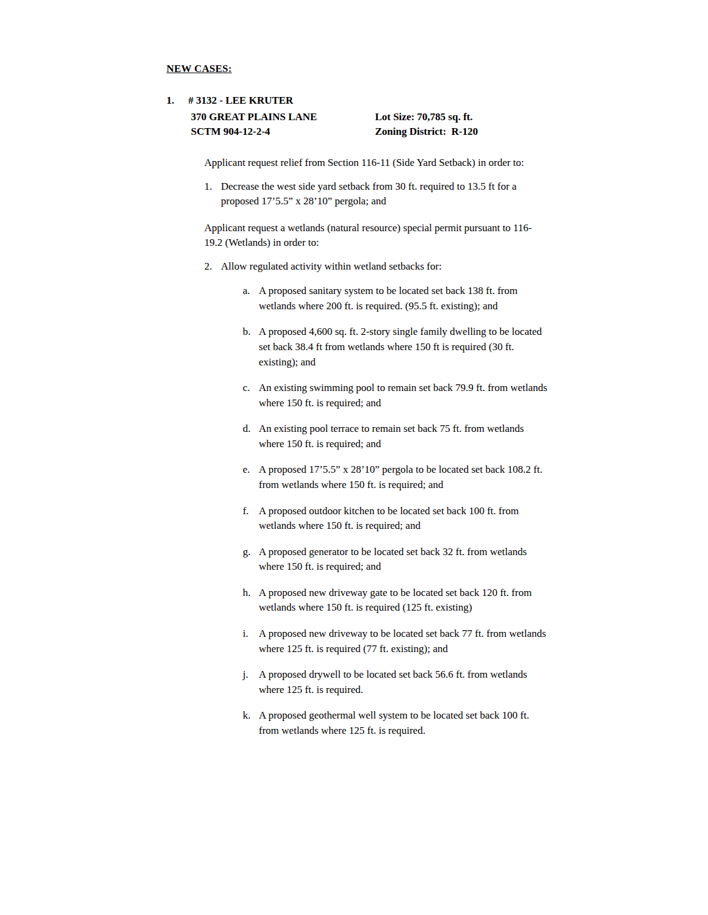NEW CASES:
1.
# 3132 - LEE KRUTER
370 GREAT PLAINS LANE
Lot Size: 70,785 sq. ft.
SCTM 904-12-2-4
Zoning District: R-120
Applicant request relief from Section 116-11 (Side Yard Setback) in order to:
1. Decrease the west side yard setback from 30 ft. required to 13.5 ft for a proposed 17’5.5” x 28’10” pergola; and
Applicant request a wetlands (natural resource) special permit pursuant to 116-19.2 (Wetlands) in order to:
2. Allow regulated activity within wetland setbacks for:
a. A proposed sanitary system to be located set back 138 ft. from wetlands where 200 ft. is required. (95.5 ft. existing); and
b. A proposed 4,600 sq. ft. 2-story single family dwelling to be located set back 38.4 ft from wetlands where 150 ft is required (30 ft. existing); and
c. An existing swimming pool to remain set back 79.9 ft. from wetlands where 150 ft. is required; and
d. An existing pool terrace to remain set back 75 ft. from wetlands where 150 ft. is required; and
e. A proposed 17’5.5” x 28’10” pergola to be located set back 108.2 ft. from wetlands where 150 ft. is required; and
f. A proposed outdoor kitchen to be located set back 100 ft. from wetlands where 150 ft. is required; and
g. A proposed generator to be located set back 32 ft. from wetlands where 150 ft. is required; and
h. A proposed new driveway gate to be located set back 120 ft. from wetlands where 150 ft. is required (125 ft. existing)
i. A proposed new driveway to be located set back 77 ft. from wetlands where 125 ft. is required (77 ft. existing); and
j. A proposed drywell to be located set back 56.6 ft. from wetlands where 125 ft. is required.
k. A proposed geothermal well system to be located set back 100 ft. from wetlands where 125 ft. is required.